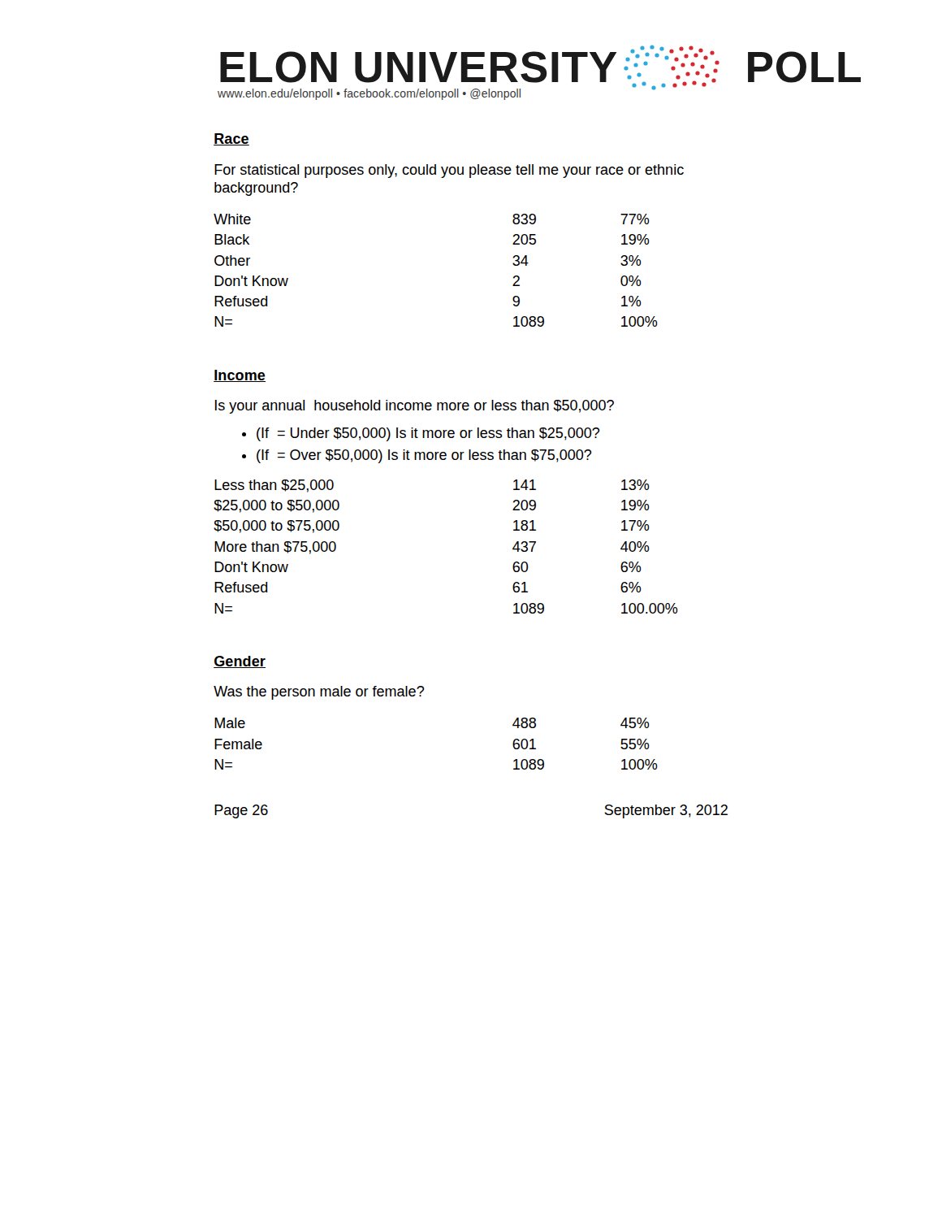ELON UNIVERSITY POLL
www.elon.edu/elonpoll • facebook.com/elonpoll • @elonpoll
Race
For statistical purposes only, could you please tell me your race or ethnic background?
| White | 839 | 77% |
| Black | 205 | 19% |
| Other | 34 | 3% |
| Don't Know | 2 | 0% |
| Refused | 9 | 1% |
| N= | 1089 | 100% |
Income
Is your annual household income more or less than $50,000?
(If = Under $50,000) Is it more or less than $25,000?
(If = Over $50,000) Is it more or less than $75,000?
| Less than $25,000 | 141 | 13% |
| $25,000 to $50,000 | 209 | 19% |
| $50,000 to $75,000 | 181 | 17% |
| More than $75,000 | 437 | 40% |
| Don't Know | 60 | 6% |
| Refused | 61 | 6% |
| N= | 1089 | 100.00% |
Gender
Was the person male or female?
| Male | 488 | 45% |
| Female | 601 | 55% |
| N= | 1089 | 100% |
Page 26 September 3, 2012